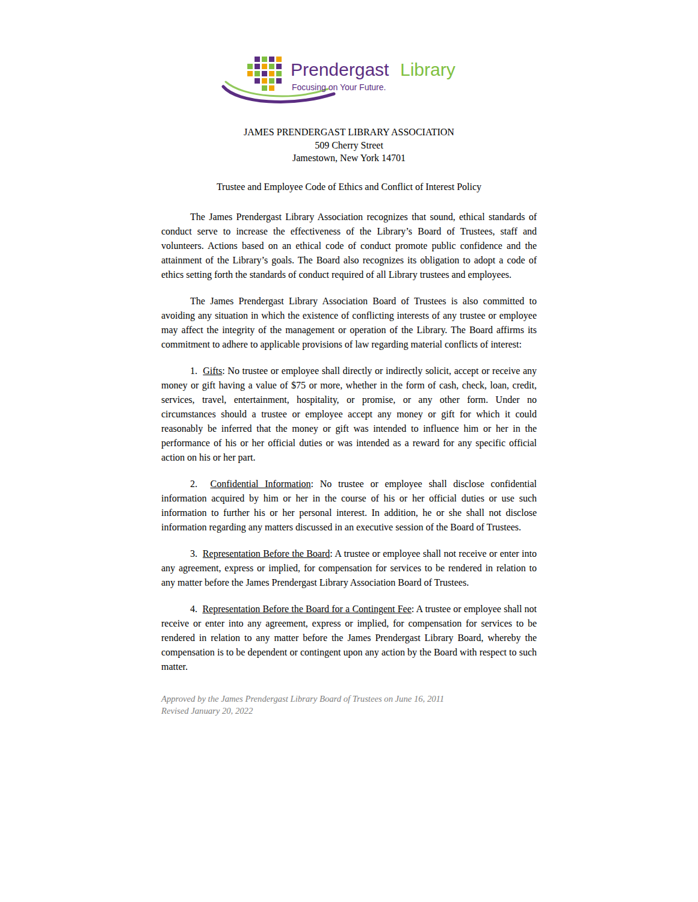Prendergast Library Focusing on Your Future.
James Prendergast Library Association
509 Cherry Street
Jamestown, New York 14701
Trustee and Employee Code of Ethics and Conflict of Interest Policy
The James Prendergast Library Association recognizes that sound, ethical standards of conduct serve to increase the effectiveness of the Library’s Board of Trustees, staff and volunteers. Actions based on an ethical code of conduct promote public confidence and the attainment of the Library’s goals. The Board also recognizes its obligation to adopt a code of ethics setting forth the standards of conduct required of all Library trustees and employees.
The James Prendergast Library Association Board of Trustees is also committed to avoiding any situation in which the existence of conflicting interests of any trustee or employee may affect the integrity of the management or operation of the Library. The Board affirms its commitment to adhere to applicable provisions of law regarding material conflicts of interest:
1. Gifts: No trustee or employee shall directly or indirectly solicit, accept or receive any money or gift having a value of $75 or more, whether in the form of cash, check, loan, credit, services, travel, entertainment, hospitality, or promise, or any other form. Under no circumstances should a trustee or employee accept any money or gift for which it could reasonably be inferred that the money or gift was intended to influence him or her in the performance of his or her official duties or was intended as a reward for any specific official action on his or her part.
2. Confidential Information: No trustee or employee shall disclose confidential information acquired by him or her in the course of his or her official duties or use such information to further his or her personal interest. In addition, he or she shall not disclose information regarding any matters discussed in an executive session of the Board of Trustees.
3. Representation Before the Board: A trustee or employee shall not receive or enter into any agreement, express or implied, for compensation for services to be rendered in relation to any matter before the James Prendergast Library Association Board of Trustees.
4. Representation Before the Board for a Contingent Fee: A trustee or employee shall not receive or enter into any agreement, express or implied, for compensation for services to be rendered in relation to any matter before the James Prendergast Library Board, whereby the compensation is to be dependent or contingent upon any action by the Board with respect to such matter.
Approved by the James Prendergast Library Board of Trustees on June 16, 2011
Revised January 20, 2022